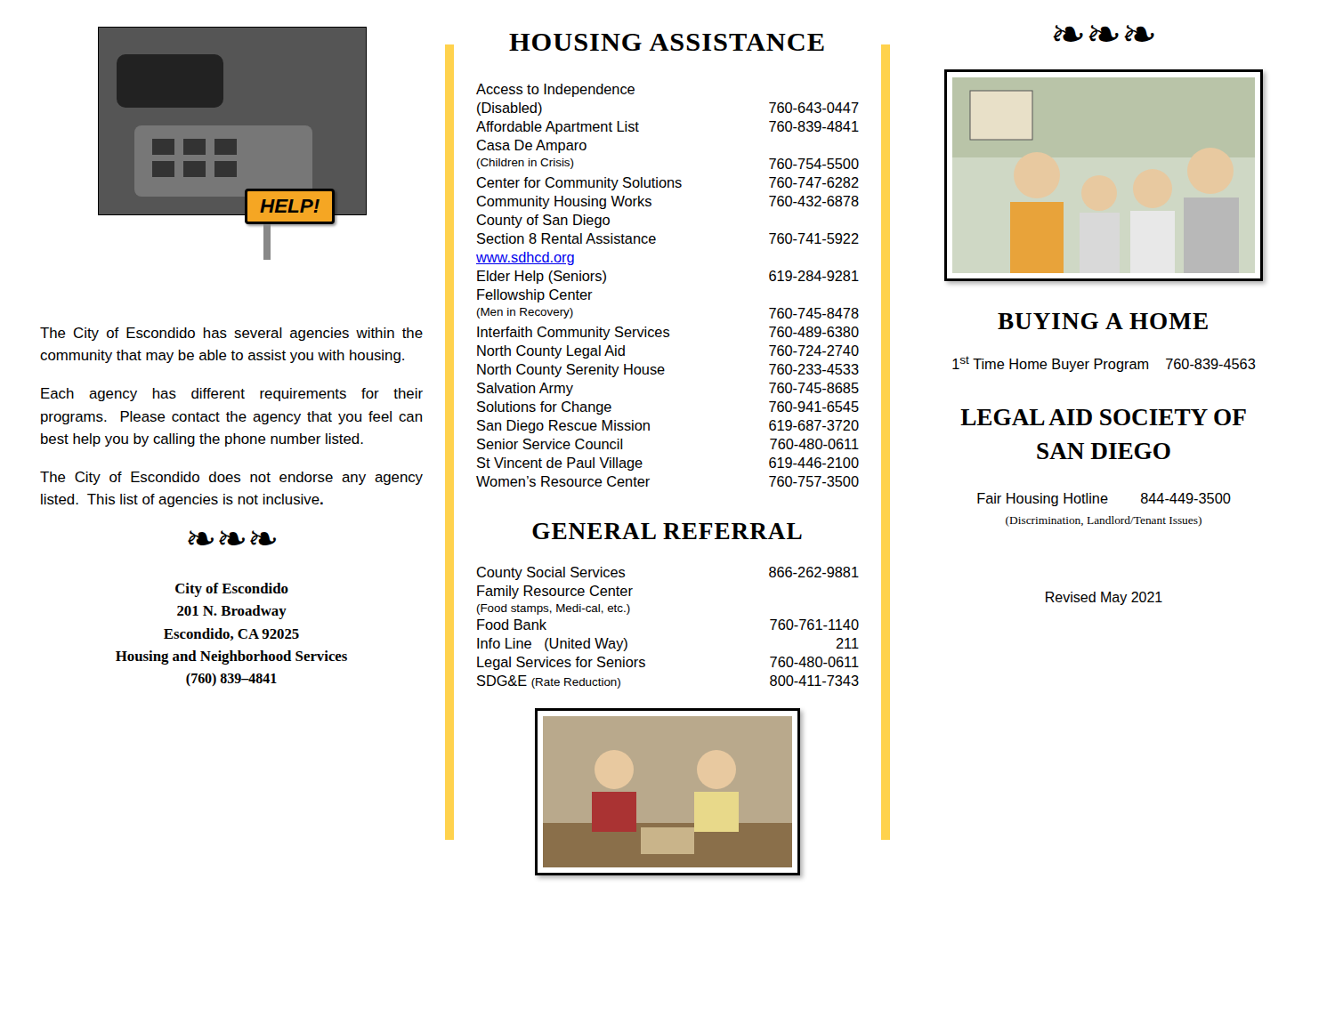HELP!
The City of Escondido has several agencies within the community that may be able to assist you with housing.
Each agency has different requirements for their programs. Please contact the agency that you feel can best help you by calling the phone number listed.
The City of Escondido does not endorse any agency listed. This list of agencies is not inclusive.
❧❧❧
City of Escondido
201 N. Broadway
Escondido, CA 92025
Housing and Neighborhood Services
(760) 839–4841
HOUSING ASSISTANCE
| Access to Independence | |
| (Disabled) | 760-643-0447 |
| Affordable Apartment List | 760-839-4841 |
| Casa De Amparo | |
| (Children in Crisis) | 760-754-5500 |
| Center for Community Solutions | 760-747-6282 |
| Community Housing Works | 760-432-6878 |
| County of San Diego | |
| Section 8 Rental Assistance | 760-741-5922 |
| www.sdhcd.org | |
| Elder Help (Seniors) | 619-284-9281 |
| Fellowship Center | |
| (Men in Recovery) | 760-745-8478 |
| Interfaith Community Services | 760-489-6380 |
| North County Legal Aid | 760-724-2740 |
| North County Serenity House | 760-233-4533 |
| Salvation Army | 760-745-8685 |
| Solutions for Change | 760-941-6545 |
| San Diego Rescue Mission | 619-687-3720 |
| Senior Service Council | 760-480-0611 |
| St Vincent de Paul Village | 619-446-2100 |
| Women’s Resource Center | 760-757-3500 |
GENERAL REFERRAL
| County Social Services | 866-262-9881 |
| Family Resource Center | |
| (Food stamps, Medi-cal, etc.) | |
| Food Bank | 760-761-1140 |
| Info Line (United Way) | 211 |
| Legal Services for Seniors | 760-480-0611 |
| SDG&E (Rate Reduction) | 800-411-7343 |
❧❧❧
BUYING A HOME
1st Time Home Buyer Program 760-839-4563
LEGAL AID SOCIETY OF
SAN DIEGO
Fair Housing Hotline 844-449-3500
(Discrimination, Landlord/Tenant Issues)
Revised May 2021